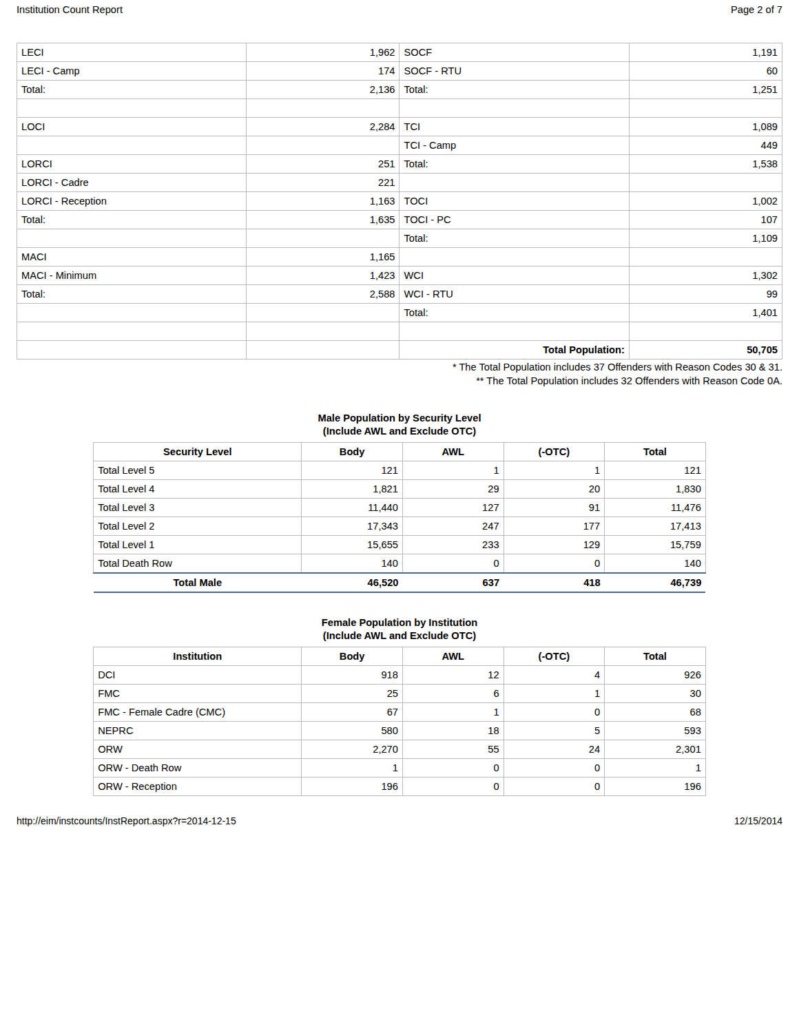Institution Count Report
Page 2 of 7
| LECI | 1,962 | SOCF | 1,191 |
| LECI - Camp | 174 | SOCF - RTU | 60 |
| Total: | 2,136 | Total: | 1,251 |
| LOCI | 2,284 | TCI | 1,089 |
| | | TCI - Camp | 449 |
| LORCI | 251 | Total: | 1,538 |
| LORCI - Cadre | 221 | | |
| LORCI - Reception | 1,163 | TOCI | 1,002 |
| Total: | 1,635 | TOCI - PC | 107 |
| | | Total: | 1,109 |
| MACI | 1,165 | | |
| MACI - Minimum | 1,423 | WCI | 1,302 |
| Total: | 2,588 | WCI - RTU | 99 |
| | | Total: | 1,401 |
| | | Total Population: | 50,705 |
* The Total Population includes 37 Offenders with Reason Codes 30 & 31.
** The Total Population includes 32 Offenders with Reason Code 0A.
Male Population by Security Level (Include AWL and Exclude OTC)
| Security Level | Body | AWL | (-OTC) | Total |
| --- | --- | --- | --- | --- |
| Total Level 5 | 121 | 1 | 1 | 121 |
| Total Level 4 | 1,821 | 29 | 20 | 1,830 |
| Total Level 3 | 11,440 | 127 | 91 | 11,476 |
| Total Level 2 | 17,343 | 247 | 177 | 17,413 |
| Total Level 1 | 15,655 | 233 | 129 | 15,759 |
| Total Death Row | 140 | 0 | 0 | 140 |
| Total Male | 46,520 | 637 | 418 | 46,739 |
Female Population by Institution (Include AWL and Exclude OTC)
| Institution | Body | AWL | (-OTC) | Total |
| --- | --- | --- | --- | --- |
| DCI | 918 | 12 | 4 | 926 |
| FMC | 25 | 6 | 1 | 30 |
| FMC - Female Cadre (CMC) | 67 | 1 | 0 | 68 |
| NEPRC | 580 | 18 | 5 | 593 |
| ORW | 2,270 | 55 | 24 | 2,301 |
| ORW - Death Row | 1 | 0 | 0 | 1 |
| ORW - Reception | 196 | 0 | 0 | 196 |
http://eim/instcounts/InstReport.aspx?r=2014-12-15
12/15/2014